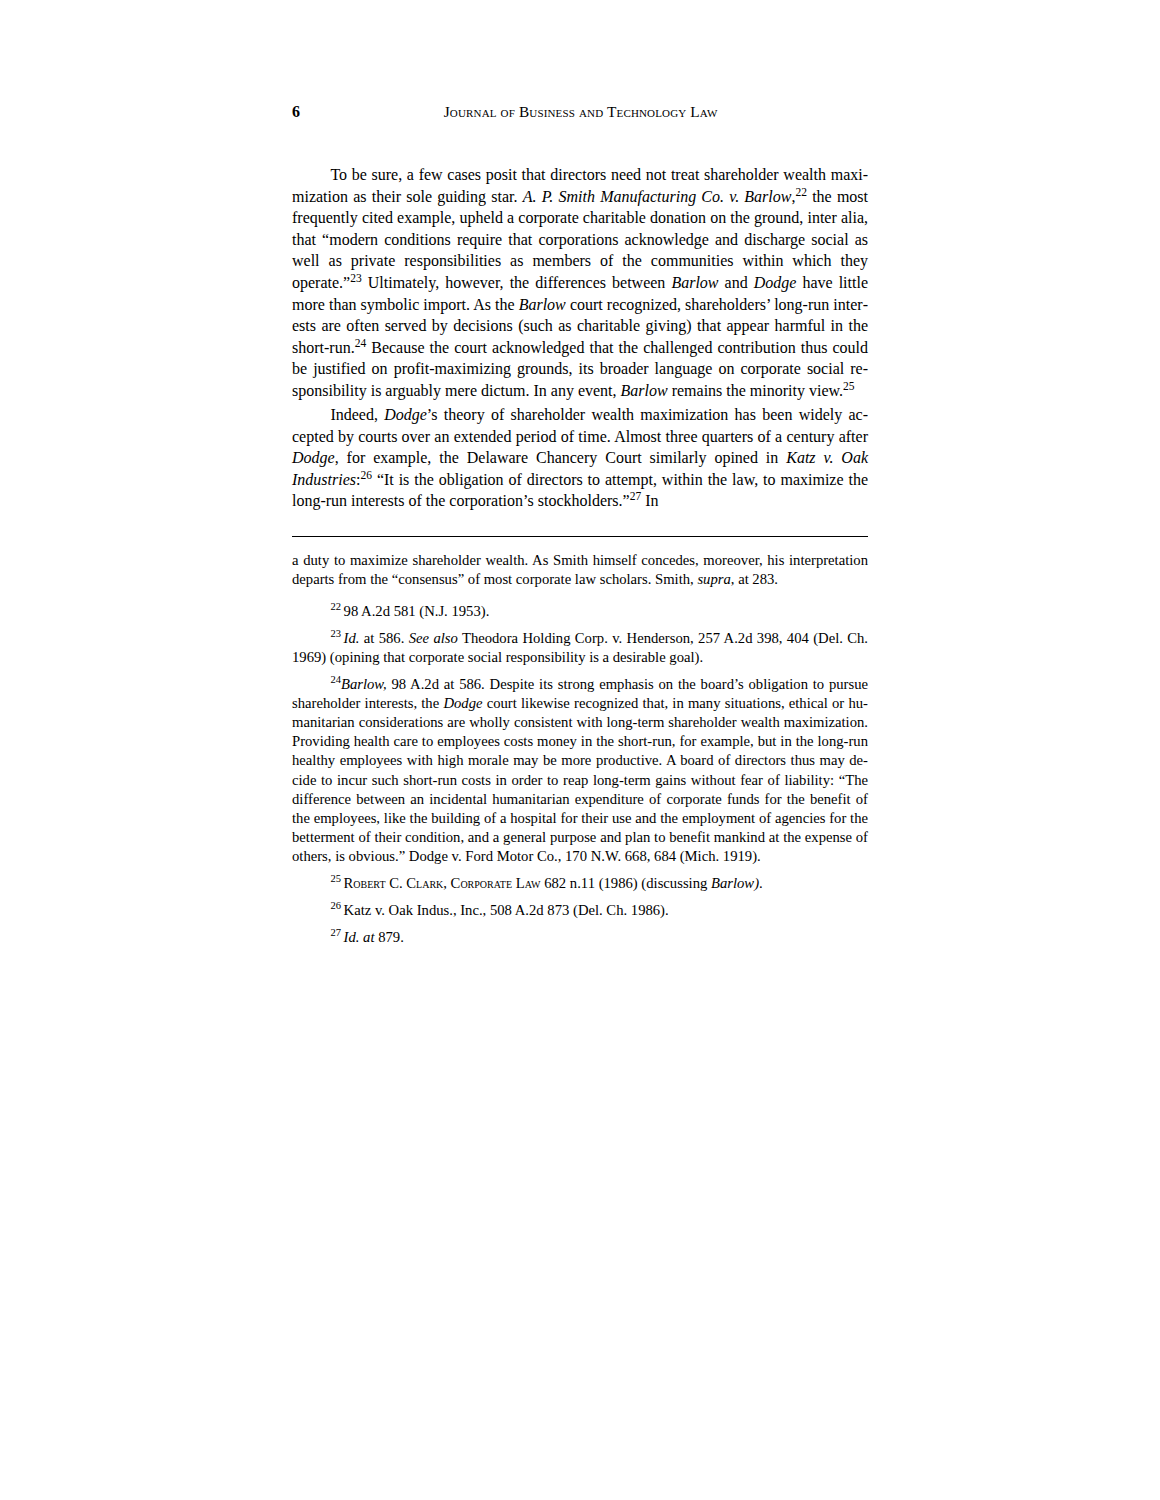6
Journal of Business and Technology Law
To be sure, a few cases posit that directors need not treat shareholder wealth maximization as their sole guiding star. A. P. Smith Manufacturing Co. v. Barlow,22 the most frequently cited example, upheld a corporate charitable donation on the ground, inter alia, that “modern conditions require that corporations acknowledge and discharge social as well as private responsibilities as members of the communities within which they operate.”23 Ultimately, however, the differences between Barlow and Dodge have little more than symbolic import. As the Barlow court recognized, shareholders’ long-run interests are often served by decisions (such as charitable giving) that appear harmful in the short-run.24 Because the court acknowledged that the challenged contribution thus could be justified on profit-maximizing grounds, its broader language on corporate social responsibility is arguably mere dictum. In any event, Barlow remains the minority view.25
Indeed, Dodge’s theory of shareholder wealth maximization has been widely accepted by courts over an extended period of time. Almost three quarters of a century after Dodge, for example, the Delaware Chancery Court similarly opined in Katz v. Oak Industries:26 “It is the obligation of directors to attempt, within the law, to maximize the long-run interests of the corporation’s stockholders.”27 In
a duty to maximize shareholder wealth. As Smith himself concedes, moreover, his interpretation departs from the “consensus” of most corporate law scholars. Smith, supra, at 283.
2298 A.2d 581 (N.J. 1953).
23Id. at 586. See also Theodora Holding Corp. v. Henderson, 257 A.2d 398, 404 (Del. Ch. 1969) (opining that corporate social responsibility is a desirable goal).
24Barlow, 98 A.2d at 586. Despite its strong emphasis on the board’s obligation to pursue shareholder interests, the Dodge court likewise recognized that, in many situations, ethical or humanitarian considerations are wholly consistent with long-term shareholder wealth maximization. Providing health care to employees costs money in the short-run, for example, but in the long-run healthy employees with high morale may be more productive. A board of directors thus may decide to incur such short-run costs in order to reap long-term gains without fear of liability: “The difference between an incidental humanitarian expenditure of corporate funds for the benefit of the employees, like the building of a hospital for their use and the employment of agencies for the betterment of their condition, and a general purpose and plan to benefit mankind at the expense of others, is obvious.” Dodge v. Ford Motor Co., 170 N.W. 668, 684 (Mich. 1919).
25Robert C. Clark, Corporate Law 682 n.11 (1986) (discussing Barlow).
26Katz v. Oak Indus., Inc., 508 A.2d 873 (Del. Ch. 1986).
27Id. at 879.